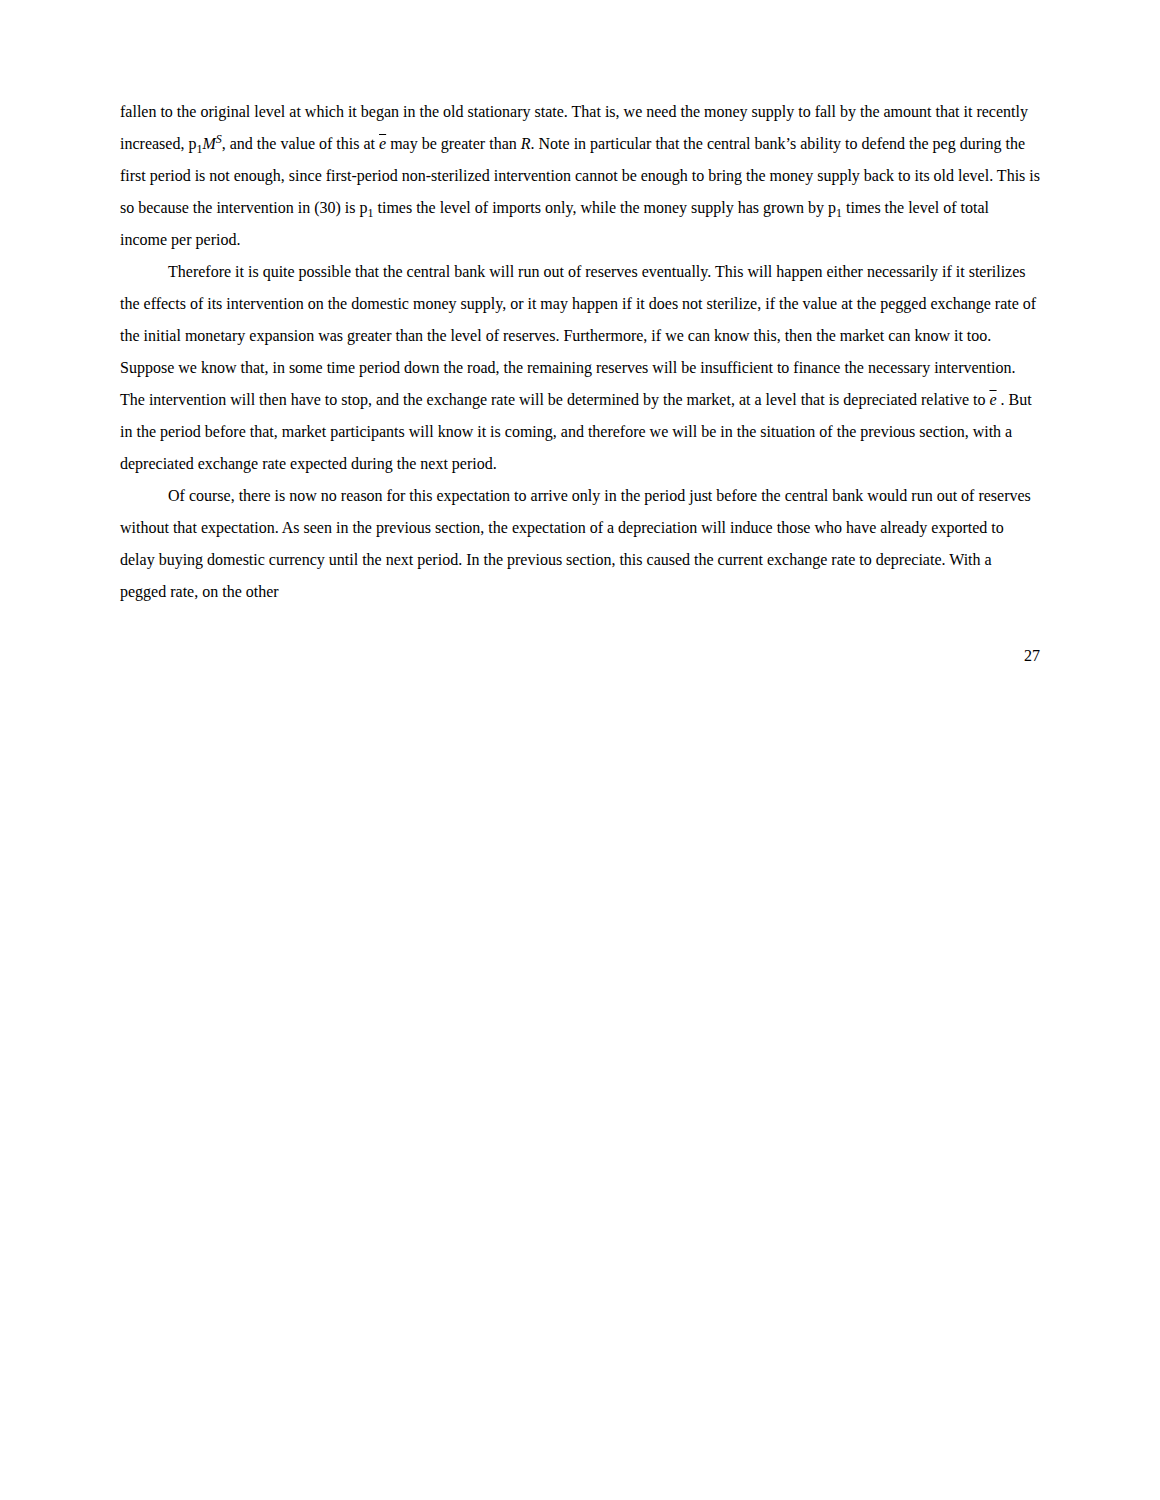fallen to the original level at which it began in the old stationary state. That is, we need the money supply to fall by the amount that it recently increased, p1MS, and the value of this at e may be greater than R. Note in particular that the central bank’s ability to defend the peg during the first period is not enough, since first-period non-sterilized intervention cannot be enough to bring the money supply back to its old level. This is so because the intervention in (30) is p1 times the level of imports only, while the money supply has grown by p1 times the level of total income per period.
Therefore it is quite possible that the central bank will run out of reserves eventually. This will happen either necessarily if it sterilizes the effects of its intervention on the domestic money supply, or it may happen if it does not sterilize, if the value at the pegged exchange rate of the initial monetary expansion was greater than the level of reserves. Furthermore, if we can know this, then the market can know it too. Suppose we know that, in some time period down the road, the remaining reserves will be insufficient to finance the necessary intervention. The intervention will then have to stop, and the exchange rate will be determined by the market, at a level that is depreciated relative to e . But in the period before that, market participants will know it is coming, and therefore we will be in the situation of the previous section, with a depreciated exchange rate expected during the next period.
Of course, there is now no reason for this expectation to arrive only in the period just before the central bank would run out of reserves without that expectation. As seen in the previous section, the expectation of a depreciation will induce those who have already exported to delay buying domestic currency until the next period. In the previous section, this caused the current exchange rate to depreciate. With a pegged rate, on the other
27